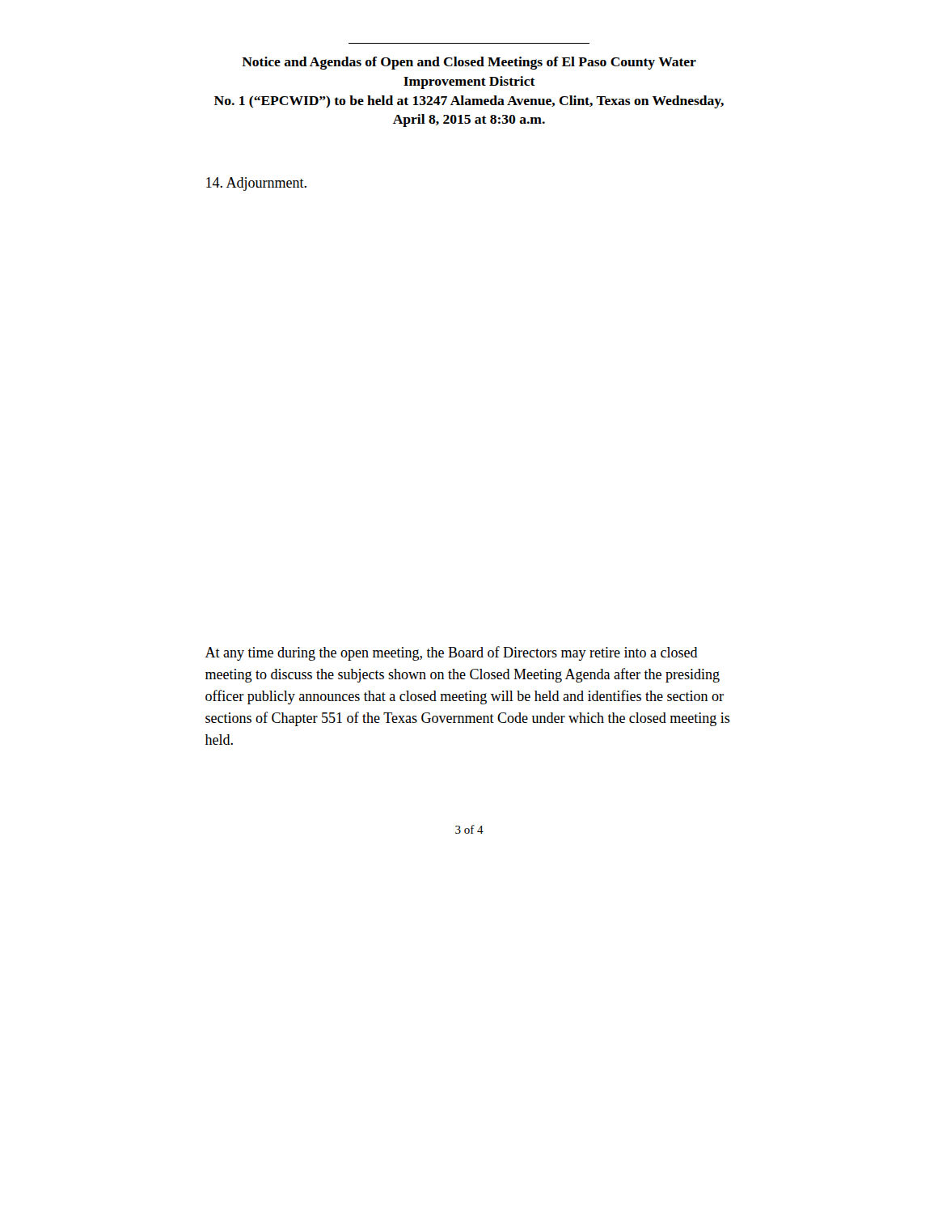Notice and Agendas of Open and Closed Meetings of El Paso County Water Improvement District No. 1 (“EPCWID”) to be held at 13247 Alameda Avenue, Clint, Texas on Wednesday, April 8, 2015 at 8:30 a.m.
14. Adjournment.
At any time during the open meeting, the Board of Directors may retire into a closed meeting to discuss the subjects shown on the Closed Meeting Agenda after the presiding officer publicly announces that a closed meeting will be held and identifies the section or sections of Chapter 551 of the Texas Government Code under which the closed meeting is held.
3 of 4